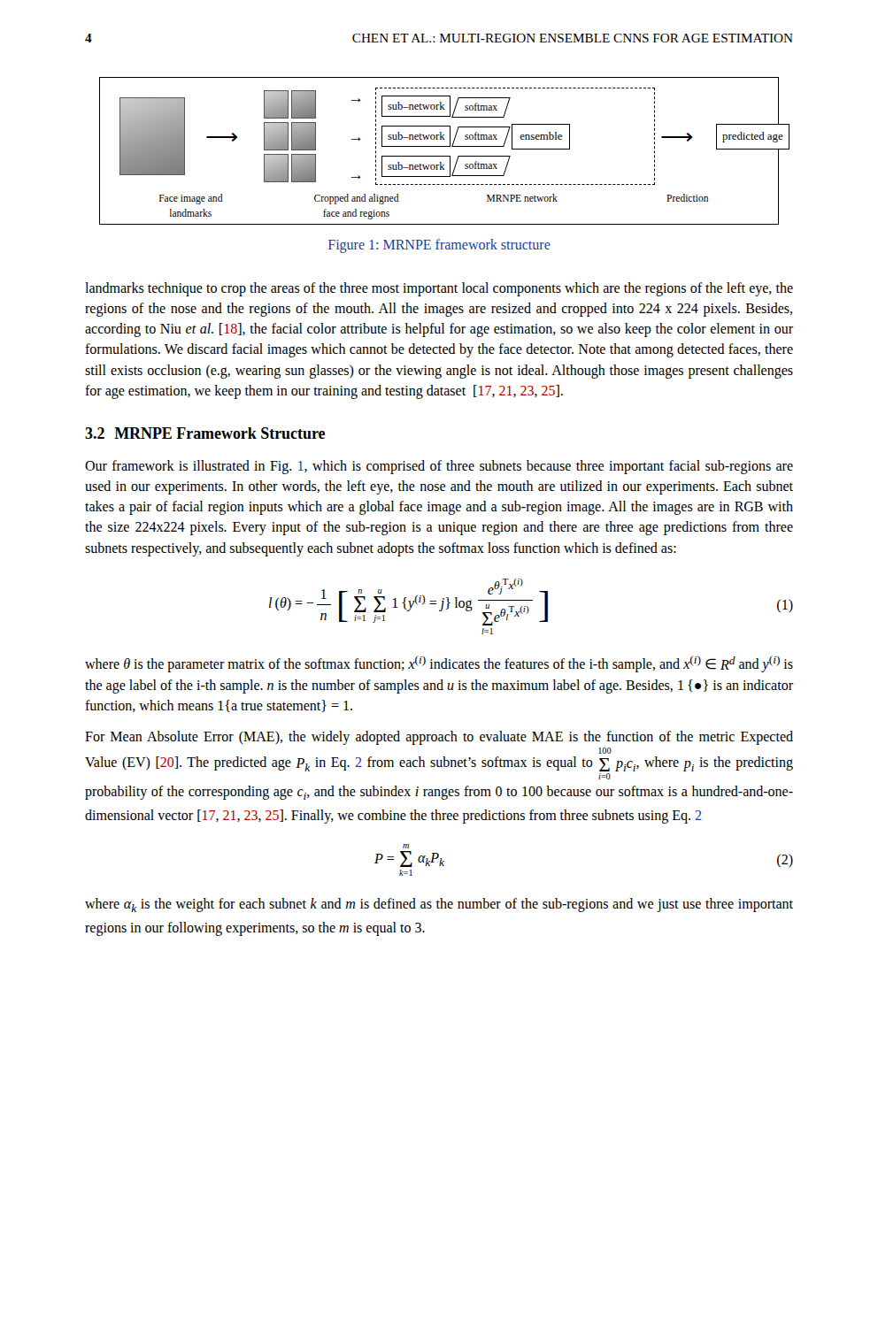4 CHEN ET AL.: MULTI-REGION ENSEMBLE CNNS FOR AGE ESTIMATION
⟶
→
→
→
sub–network
sub–network
sub–network
softmax
softmax
softmax
ensemble
⟶
predicted age
Face image and
landmarks
Cropped and aligned
face and regions
MRNPE network
Prediction
Figure 1: MRNPE framework structure
landmarks technique to crop the areas of the three most important local components which are the regions of the left eye, the regions of the nose and the regions of the mouth. All the images are resized and cropped into 224 x 224 pixels. Besides, according to Niu et al. [18], the facial color attribute is helpful for age estimation, so we also keep the color element in our formulations. We discard facial images which cannot be detected by the face detector. Note that among detected faces, there still exists occlusion (e.g, wearing sun glasses) or the viewing angle is not ideal. Although those images present challenges for age estimation, we keep them in our training and testing dataset [17, 21, 23, 25].
3.2 MRNPE Framework Structure
Our framework is illustrated in Fig. 1, which is comprised of three subnets because three important facial sub-regions are used in our experiments. In other words, the left eye, the nose and the mouth are utilized in our experiments. Each subnet takes a pair of facial region inputs which are a global face image and a sub-region image. All the images are in RGB with the size 224x224 pixels. Every input of the sub-region is a unique region and there are three age predictions from three subnets respectively, and subsequently each subnet adopts the softmax loss function which is defined as:
l (θ) = −1 n [ nΣi=1 uΣj=1 1 {y(i) = j} log eθjTx(i) uΣl=1 eθlTx(i) ]
(1)
where θ is the parameter matrix of the softmax function; x(i) indicates the features of the i-th sample, and x(i) ∈ Rd and y(i) is the age label of the i-th sample. n is the number of samples and u is the maximum label of age. Besides, 1 {●} is an indicator function, which means 1{a true statement} = 1.
For Mean Absolute Error (MAE), the widely adopted approach to evaluate MAE is the function of the metric Expected Value (EV) [20]. The predicted age Pk in Eq. 2 from each subnet’s softmax is equal to 100 Σi=0 pici, where pi is the predicting probability of the corresponding age ci, and the subindex i ranges from 0 to 100 because our softmax is a hundred-and-one-dimensional vector [17, 21, 23, 25]. Finally, we combine the three predictions from three subnets using Eq. 2
P = mΣk=1 αkPk
(2)
where αk is the weight for each subnet k and m is defined as the number of the sub-regions and we just use three important regions in our following experiments, so the m is equal to 3.